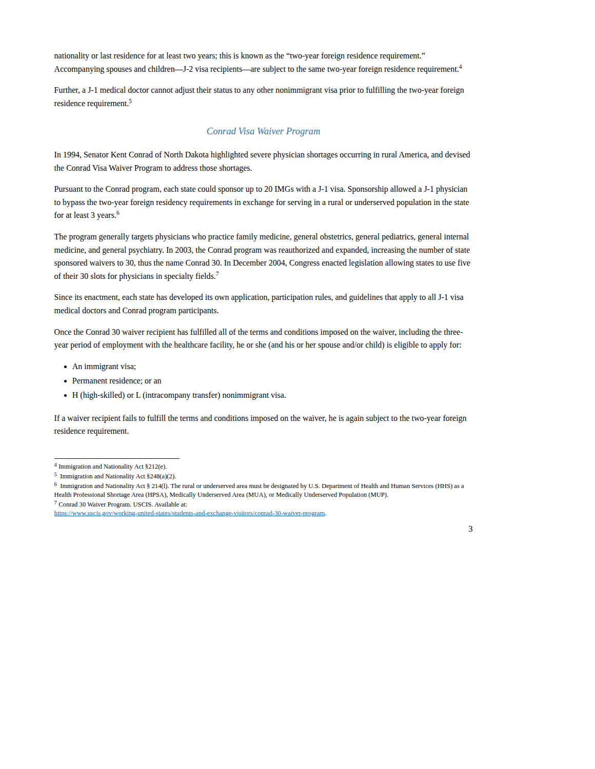nationality or last residence for at least two years; this is known as the “two-year foreign residence requirement.” Accompanying spouses and children—J-2 visa recipients—are subject to the same two-year foreign residence requirement.4
Further, a J-1 medical doctor cannot adjust their status to any other nonimmigrant visa prior to fulfilling the two-year foreign residence requirement.5
Conrad Visa Waiver Program
In 1994, Senator Kent Conrad of North Dakota highlighted severe physician shortages occurring in rural America, and devised the Conrad Visa Waiver Program to address those shortages.
Pursuant to the Conrad program, each state could sponsor up to 20 IMGs with a J-1 visa. Sponsorship allowed a J-1 physician to bypass the two-year foreign residency requirements in exchange for serving in a rural or underserved population in the state for at least 3 years.6
The program generally targets physicians who practice family medicine, general obstetrics, general pediatrics, general internal medicine, and general psychiatry. In 2003, the Conrad program was reauthorized and expanded, increasing the number of state sponsored waivers to 30, thus the name Conrad 30. In December 2004, Congress enacted legislation allowing states to use five of their 30 slots for physicians in specialty fields.7
Since its enactment, each state has developed its own application, participation rules, and guidelines that apply to all J-1 visa medical doctors and Conrad program participants.
Once the Conrad 30 waiver recipient has fulfilled all of the terms and conditions imposed on the waiver, including the three-year period of employment with the healthcare facility, he or she (and his or her spouse and/or child) is eligible to apply for:
An immigrant visa;
Permanent residence; or an
H (high-skilled) or L (intracompany transfer) nonimmigrant visa.
If a waiver recipient fails to fulfill the terms and conditions imposed on the waiver, he is again subject to the two-year foreign residence requirement.
4 Immigration and Nationality Act §212(e).
5 Immigration and Nationality Act §248(a)(2).
6 Immigration and Nationality Act § 214(l). The rural or underserved area must be designated by U.S. Department of Health and Human Services (HHS) as a Health Professional Shortage Area (HPSA), Medically Underserved Area (MUA), or Medically Underserved Population (MUP).
7 Conrad 30 Waiver Program. USCIS. Available at:
https://www.uscis.gov/working-united-states/students-and-exchange-visitors/conrad-30-waiver-program.
3